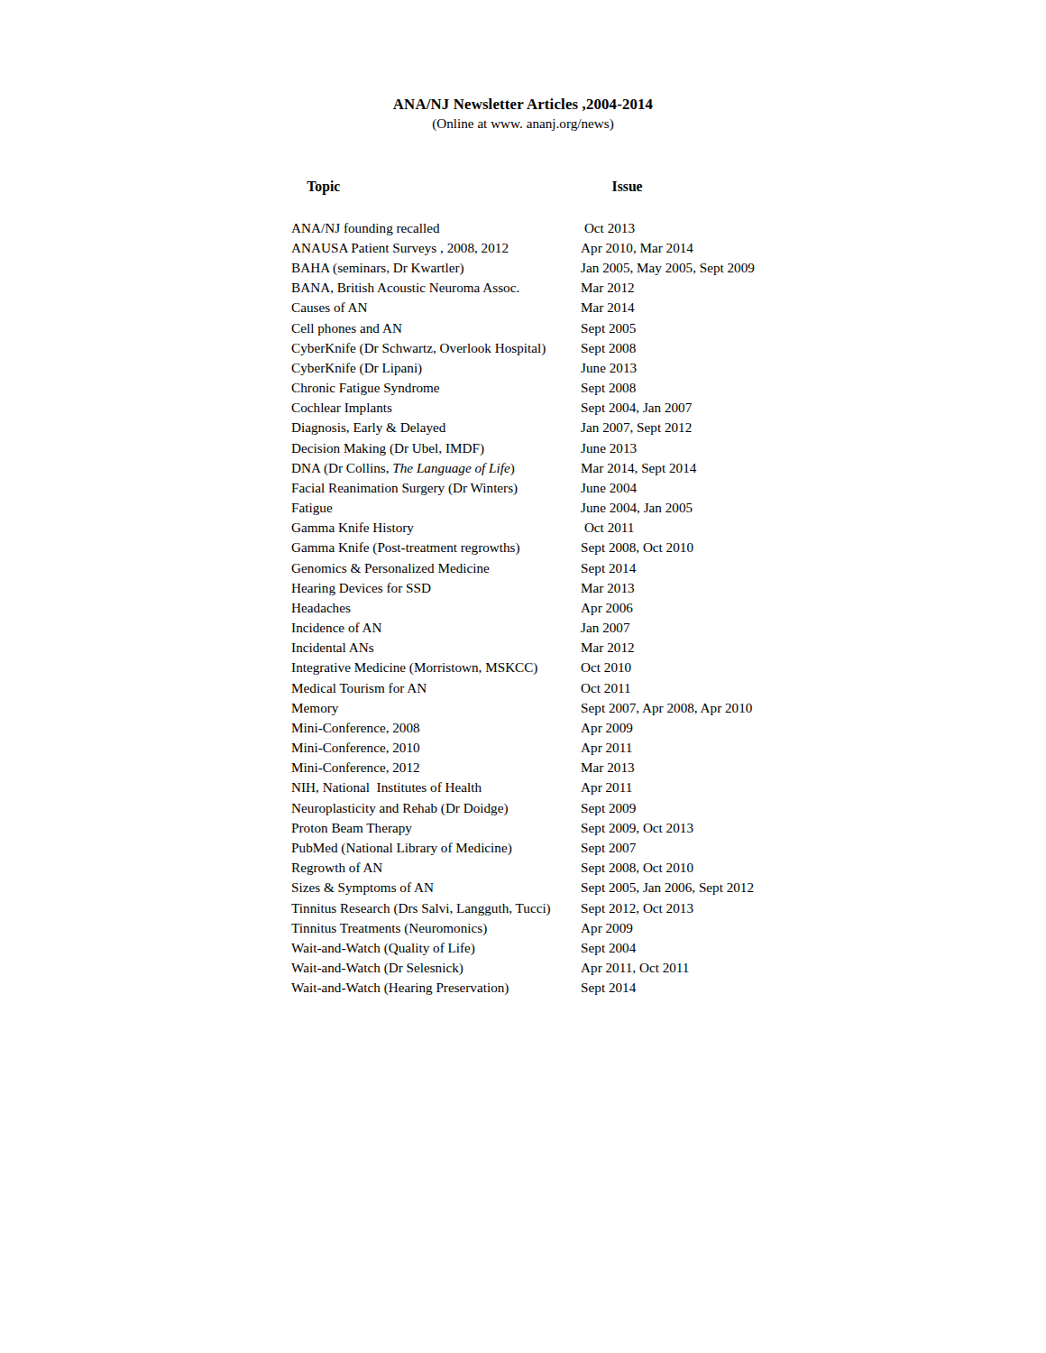ANA/NJ Newsletter Articles ,2004-2014
(Online at www. ananj.org/news)
| Topic | Issue |
| --- | --- |
| ANA/NJ founding recalled | Oct 2013 |
| ANAUSA Patient Surveys , 2008, 2012 | Apr 2010, Mar 2014 |
| BAHA (seminars, Dr Kwartler) | Jan 2005, May 2005, Sept 2009 |
| BANA, British Acoustic Neuroma Assoc. | Mar 2012 |
| Causes of AN | Mar 2014 |
| Cell phones and AN | Sept 2005 |
| CyberKnife (Dr Schwartz, Overlook Hospital) | Sept 2008 |
| CyberKnife (Dr Lipani) | June 2013 |
| Chronic Fatigue Syndrome | Sept 2008 |
| Cochlear Implants | Sept 2004, Jan 2007 |
| Diagnosis, Early & Delayed | Jan 2007, Sept 2012 |
| Decision Making (Dr Ubel, IMDF) | June 2013 |
| DNA (Dr Collins, The Language of Life ) | Mar 2014, Sept 2014 |
| Facial Reanimation Surgery (Dr Winters) | June 2004 |
| Fatigue | June 2004, Jan 2005 |
| Gamma Knife History | Oct 2011 |
| Gamma Knife (Post-treatment regrowths) | Sept 2008, Oct 2010 |
| Genomics & Personalized Medicine | Sept 2014 |
| Hearing Devices for SSD | Mar 2013 |
| Headaches | Apr 2006 |
| Incidence of AN | Jan 2007 |
| Incidental ANs | Mar 2012 |
| Integrative Medicine (Morristown, MSKCC) | Oct 2010 |
| Medical Tourism for AN | Oct 2011 |
| Memory | Sept 2007, Apr 2008, Apr 2010 |
| Mini-Conference, 2008 | Apr 2009 |
| Mini-Conference, 2010 | Apr 2011 |
| Mini-Conference, 2012 | Mar 2013 |
| NIH, National Institutes of Health | Apr 2011 |
| Neuroplasticity and Rehab (Dr Doidge) | Sept 2009 |
| Proton Beam Therapy | Sept 2009, Oct 2013 |
| PubMed (National Library of Medicine) | Sept 2007 |
| Regrowth of AN | Sept 2008, Oct 2010 |
| Sizes & Symptoms of AN | Sept 2005, Jan 2006, Sept 2012 |
| Tinnitus Research (Drs Salvi, Langguth, Tucci) | Sept 2012, Oct 2013 |
| Tinnitus Treatments (Neuromonics) | Apr 2009 |
| Wait-and-Watch (Quality of Life) | Sept 2004 |
| Wait-and-Watch (Dr Selesnick) | Apr 2011, Oct 2011 |
| Wait-and-Watch (Hearing Preservation) | Sept 2014 |